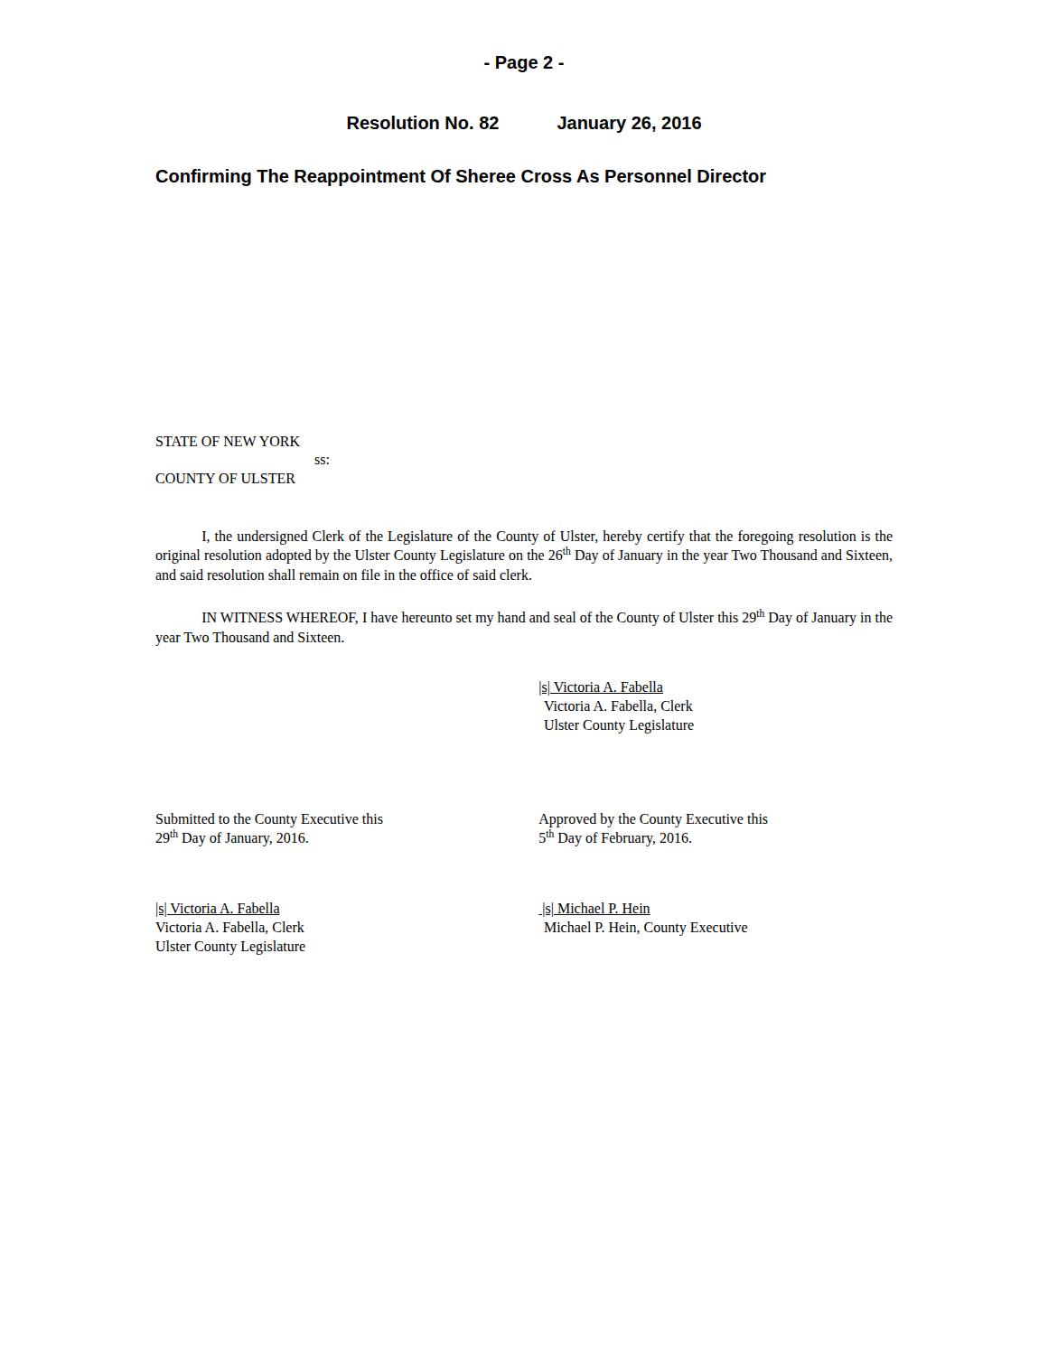- Page 2 -
Resolution No. 82 January 26, 2016
Confirming The Reappointment Of Sheree Cross As Personnel Director
STATE OF NEW YORK ss: COUNTY OF ULSTER
I, the undersigned Clerk of the Legislature of the County of Ulster, hereby certify that the foregoing resolution is the original resolution adopted by the Ulster County Legislature on the 26th Day of January in the year Two Thousand and Sixteen, and said resolution shall remain on file in the office of said clerk.
IN WITNESS WHEREOF, I have hereunto set my hand and seal of the County of Ulster this 29th Day of January in the year Two Thousand and Sixteen.
|s| Victoria A. Fabella
Victoria A. Fabella, Clerk Ulster County Legislature
| Submitted to the County Executive this 29 th Day of January, 2016. | Approved by the County Executive this 5 th Day of February, 2016. |
| /s/ Victoria A. Fabella Victoria A. Fabella, Clerk Ulster County Legislature | /s/ Michael P. Hein Michael P. Hein, County Executive |